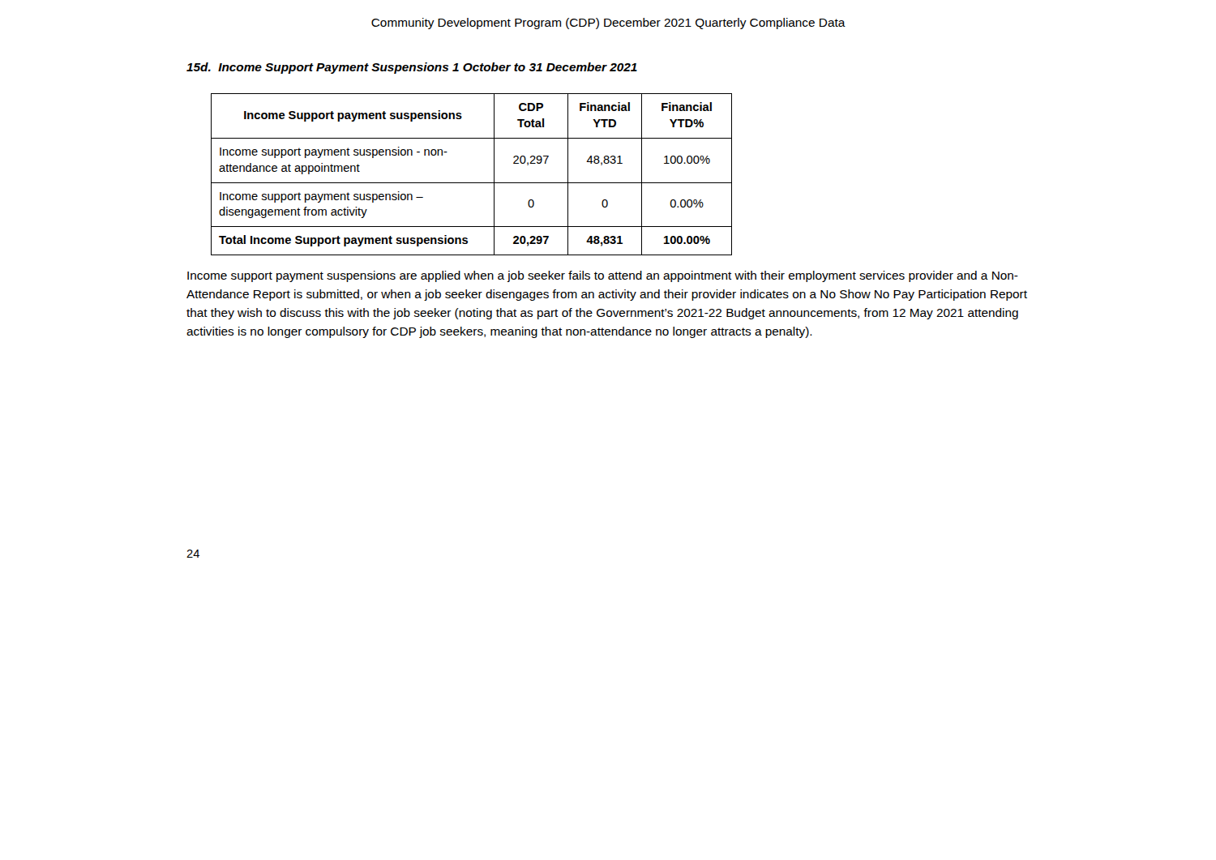Community Development Program (CDP) December 2021 Quarterly Compliance Data
15d. Income Support Payment Suspensions 1 October to 31 December 2021
| Income Support payment suspensions | CDP Total | Financial YTD | Financial YTD% |
| --- | --- | --- | --- |
| Income support payment suspension - non-attendance at appointment | 20,297 | 48,831 | 100.00% |
| Income support payment suspension – disengagement from activity | 0 | 0 | 0.00% |
| Total Income Support payment suspensions | 20,297 | 48,831 | 100.00% |
Income support payment suspensions are applied when a job seeker fails to attend an appointment with their employment services provider and a Non-Attendance Report is submitted, or when a job seeker disengages from an activity and their provider indicates on a No Show No Pay Participation Report that they wish to discuss this with the job seeker (noting that as part of the Government’s 2021-22 Budget announcements, from 12 May 2021 attending activities is no longer compulsory for CDP job seekers, meaning that non-attendance no longer attracts a penalty).
24